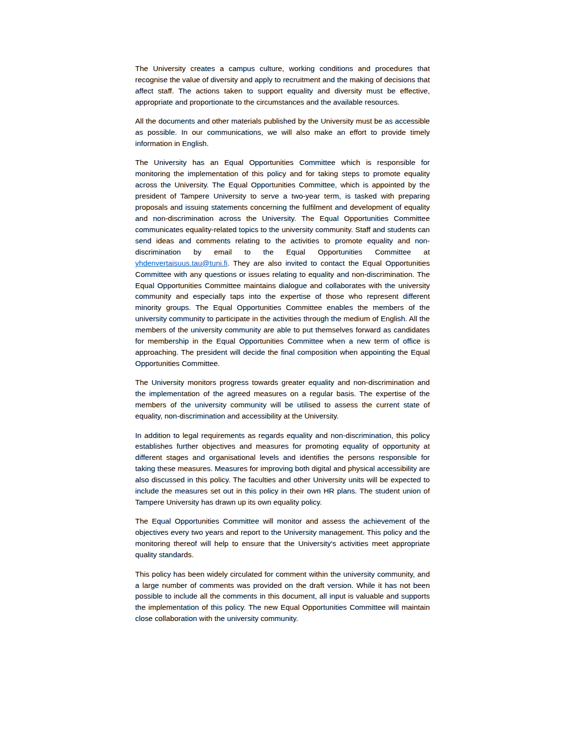The University creates a campus culture, working conditions and procedures that recognise the value of diversity and apply to recruitment and the making of decisions that affect staff. The actions taken to support equality and diversity must be effective, appropriate and proportionate to the circumstances and the available resources.
All the documents and other materials published by the University must be as accessible as possible. In our communications, we will also make an effort to provide timely information in English.
The University has an Equal Opportunities Committee which is responsible for monitoring the implementation of this policy and for taking steps to promote equality across the University. The Equal Opportunities Committee, which is appointed by the president of Tampere University to serve a two-year term, is tasked with preparing proposals and issuing statements concerning the fulfilment and development of equality and non-discrimination across the University. The Equal Opportunities Committee communicates equality-related topics to the university community. Staff and students can send ideas and comments relating to the activities to promote equality and non-discrimination by email to the Equal Opportunities Committee at yhdenvertaisuus.tau@tuni.fi. They are also invited to contact the Equal Opportunities Committee with any questions or issues relating to equality and non-discrimination. The Equal Opportunities Committee maintains dialogue and collaborates with the university community and especially taps into the expertise of those who represent different minority groups. The Equal Opportunities Committee enables the members of the university community to participate in the activities through the medium of English. All the members of the university community are able to put themselves forward as candidates for membership in the Equal Opportunities Committee when a new term of office is approaching. The president will decide the final composition when appointing the Equal Opportunities Committee.
The University monitors progress towards greater equality and non-discrimination and the implementation of the agreed measures on a regular basis. The expertise of the members of the university community will be utilised to assess the current state of equality, non-discrimination and accessibility at the University.
In addition to legal requirements as regards equality and non-discrimination, this policy establishes further objectives and measures for promoting equality of opportunity at different stages and organisational levels and identifies the persons responsible for taking these measures. Measures for improving both digital and physical accessibility are also discussed in this policy. The faculties and other University units will be expected to include the measures set out in this policy in their own HR plans. The student union of Tampere University has drawn up its own equality policy.
The Equal Opportunities Committee will monitor and assess the achievement of the objectives every two years and report to the University management. This policy and the monitoring thereof will help to ensure that the University's activities meet appropriate quality standards.
This policy has been widely circulated for comment within the university community, and a large number of comments was provided on the draft version. While it has not been possible to include all the comments in this document, all input is valuable and supports the implementation of this policy. The new Equal Opportunities Committee will maintain close collaboration with the university community.